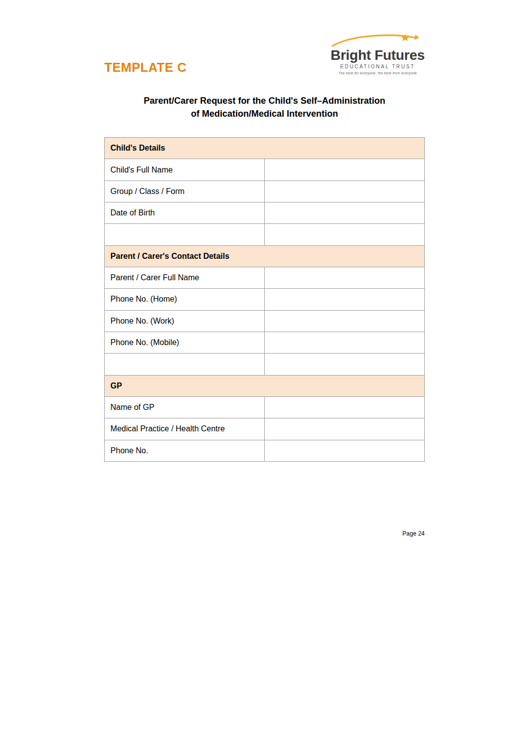TEMPLATE C
Bright Futures
EDUCATIONAL TRUST
The best for everyone, the best from everyone
Parent/Carer Request for the Child's Self–Administration
of Medication/Medical Intervention
| Child's Details |
| Child's Full Name | |
| Group / Class / Form | |
| Date of Birth | |
| Parent / Carer's Contact Details |
| Parent / Carer Full Name | |
| Phone No. (Home) | |
| Phone No. (Work) | |
| Phone No. (Mobile) | |
| GP |
| Name of GP | |
| Medical Practice / Health Centre | |
| Phone No. | |
Page 24